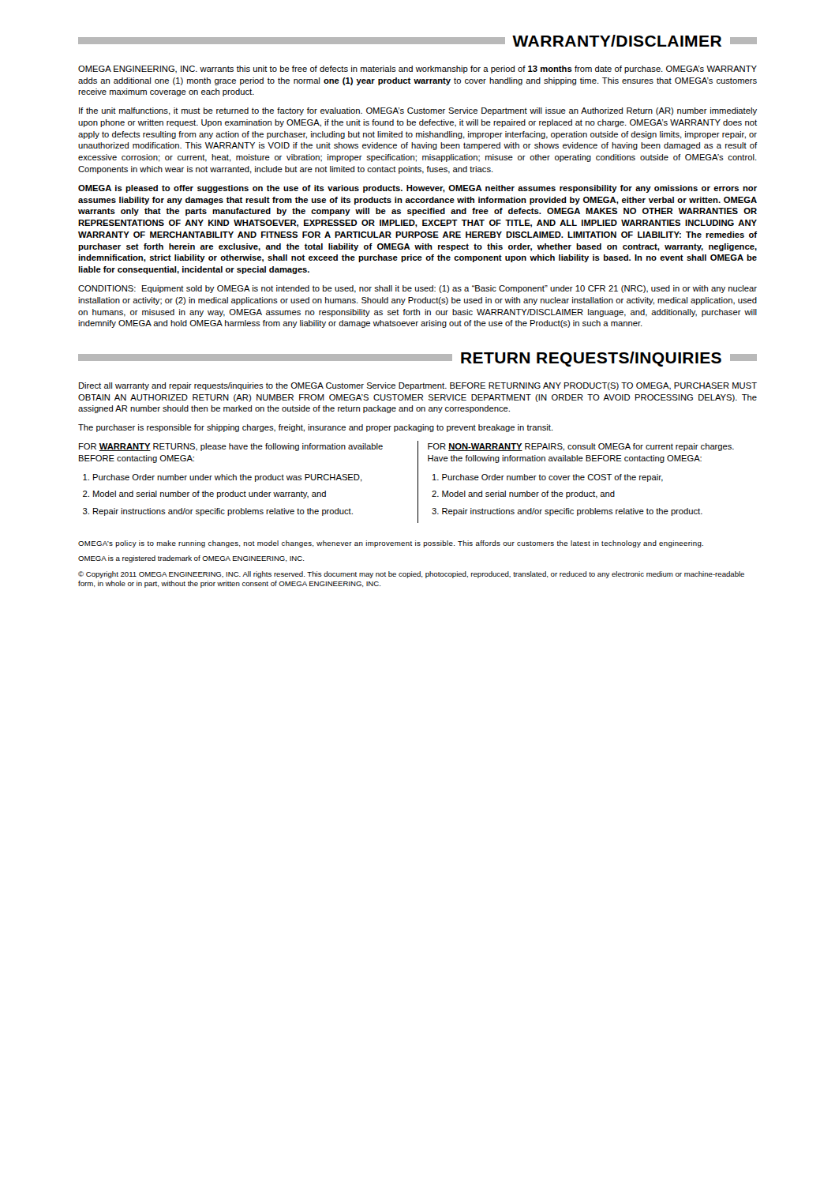WARRANTY/DISCLAIMER
OMEGA ENGINEERING, INC. warrants this unit to be free of defects in materials and workmanship for a period of 13 months from date of purchase. OMEGA’s WARRANTY adds an additional one (1) month grace period to the normal one (1) year product warranty to cover handling and shipping time. This ensures that OMEGA’s customers receive maximum coverage on each product.
If the unit malfunctions, it must be returned to the factory for evaluation. OMEGA’s Customer Service Department will issue an Authorized Return (AR) number immediately upon phone or written request. Upon examination by OMEGA, if the unit is found to be defective, it will be repaired or replaced at no charge. OMEGA’s WARRANTY does not apply to defects resulting from any action of the purchaser, including but not limited to mishandling, improper interfacing, operation outside of design limits, improper repair, or unauthorized modification. This WARRANTY is VOID if the unit shows evidence of having been tampered with or shows evidence of having been damaged as a result of excessive corrosion; or current, heat, moisture or vibration; improper specification; misapplication; misuse or other operating conditions outside of OMEGA’s control. Components in which wear is not warranted, include but are not limited to contact points, fuses, and triacs.
OMEGA is pleased to offer suggestions on the use of its various products. However, OMEGA neither assumes responsibility for any omissions or errors nor assumes liability for any damages that result from the use of its products in accordance with information provided by OMEGA, either verbal or written. OMEGA warrants only that the parts manufactured by the company will be as specified and free of defects. OMEGA MAKES NO OTHER WARRANTIES OR REPRESENTATIONS OF ANY KIND WHATSOEVER, EXPRESSED OR IMPLIED, EXCEPT THAT OF TITLE, AND ALL IMPLIED WARRANTIES INCLUDING ANY WARRANTY OF MERCHANTABILITY AND FITNESS FOR A PARTICULAR PURPOSE ARE HEREBY DISCLAIMED. LIMITATION OF LIABILITY: The remedies of purchaser set forth herein are exclusive, and the total liability of OMEGA with respect to this order, whether based on contract, warranty, negligence, indemnification, strict liability or otherwise, shall not exceed the purchase price of the component upon which liability is based. In no event shall OMEGA be liable for consequential, incidental or special damages.
CONDITIONS: Equipment sold by OMEGA is not intended to be used, nor shall it be used: (1) as a “Basic Component” under 10 CFR 21 (NRC), used in or with any nuclear installation or activity; or (2) in medical applications or used on humans. Should any Product(s) be used in or with any nuclear installation or activity, medical application, used on humans, or misused in any way, OMEGA assumes no responsibility as set forth in our basic WARRANTY/DISCLAIMER language, and, additionally, purchaser will indemnify OMEGA and hold OMEGA harmless from any liability or damage whatsoever arising out of the use of the Product(s) in such a manner.
RETURN REQUESTS/INQUIRIES
Direct all warranty and repair requests/inquiries to the OMEGA Customer Service Department. BEFORE RETURNING ANY PRODUCT(S) TO OMEGA, PURCHASER MUST OBTAIN AN AUTHORIZED RETURN (AR) NUMBER FROM OMEGA’S CUSTOMER SERVICE DEPARTMENT (IN ORDER TO AVOID PROCESSING DELAYS). The assigned AR number should then be marked on the outside of the return package and on any correspondence.
The purchaser is responsible for shipping charges, freight, insurance and proper packaging to prevent breakage in transit.
| FOR WARRANTY RETURNS, please have the following information available BEFORE contacting OMEGA: Purchase Order number under which the product was PURCHASED, Model and serial number of the product under warranty, and Repair instructions and/or specific problems relative to the product. | FOR NON-WARRANTY REPAIRS, consult OMEGA for current repair charges. Have the following information available BEFORE contacting OMEGA: Purchase Order number to cover the COST of the repair, Model and serial number of the product, and Repair instructions and/or specific problems relative to the product. |
OMEGA’s policy is to make running changes, not model changes, whenever an improvement is possible. This affords our customers the latest in technology and engineering.
OMEGA is a registered trademark of OMEGA ENGINEERING, INC.
© Copyright 2011 OMEGA ENGINEERING, INC. All rights reserved. This document may not be copied, photocopied, reproduced, translated, or reduced to any electronic medium or machine-readable form, in whole or in part, without the prior written consent of OMEGA ENGINEERING, INC.